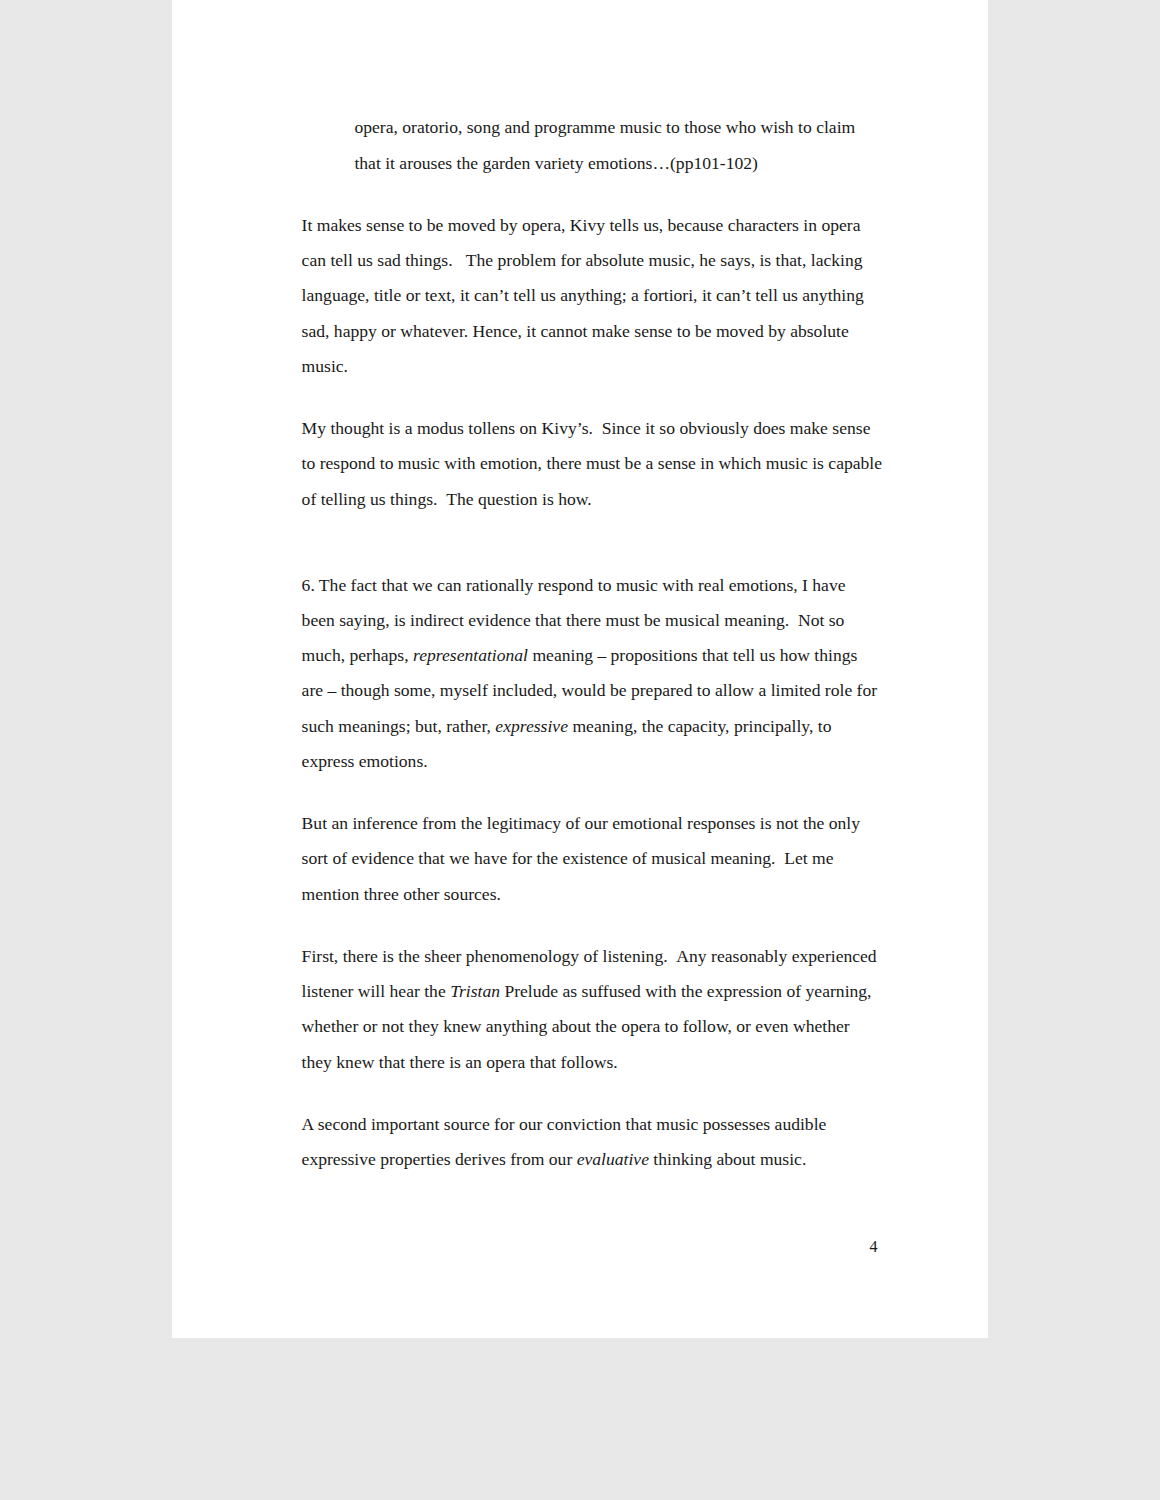opera, oratorio, song and programme music to those who wish to claim that it arouses the garden variety emotions…(pp101-102)
It makes sense to be moved by opera, Kivy tells us, because characters in opera can tell us sad things. The problem for absolute music, he says, is that, lacking language, title or text, it can’t tell us anything; a fortiori, it can’t tell us anything sad, happy or whatever. Hence, it cannot make sense to be moved by absolute music.
My thought is a modus tollens on Kivy’s. Since it so obviously does make sense to respond to music with emotion, there must be a sense in which music is capable of telling us things. The question is how.
6. The fact that we can rationally respond to music with real emotions, I have been saying, is indirect evidence that there must be musical meaning. Not so much, perhaps, representational meaning – propositions that tell us how things are – though some, myself included, would be prepared to allow a limited role for such meanings; but, rather, expressive meaning, the capacity, principally, to express emotions.
But an inference from the legitimacy of our emotional responses is not the only sort of evidence that we have for the existence of musical meaning. Let me mention three other sources.
First, there is the sheer phenomenology of listening. Any reasonably experienced listener will hear the Tristan Prelude as suffused with the expression of yearning, whether or not they knew anything about the opera to follow, or even whether they knew that there is an opera that follows.
A second important source for our conviction that music possesses audible expressive properties derives from our evaluative thinking about music.
4